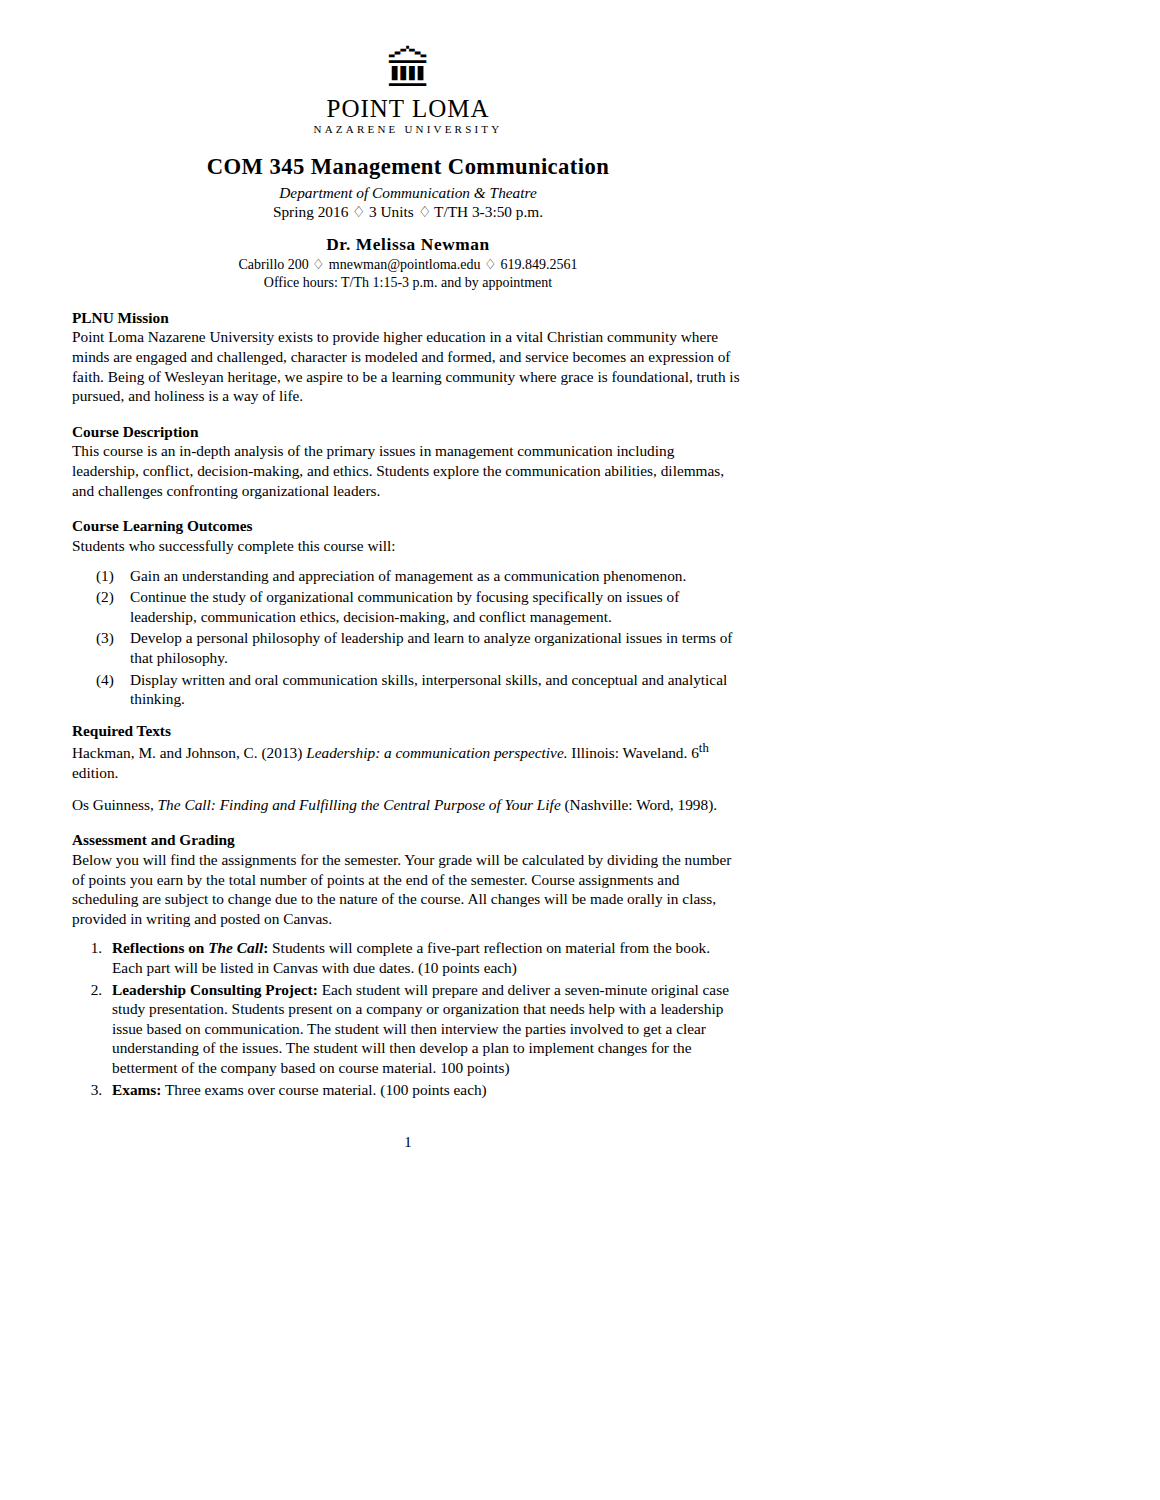🏛
POINT LOMA
NAZARENE UNIVERSITY
COM 345 Management Communication
Department of Communication & Theatre
Spring 2016 ♢ 3 Units ♢ T/TH 3-3:50 p.m.
Dr. Melissa Newman
Cabrillo 200 ♢ mnewman@pointloma.edu ♢ 619.849.2561
Office hours: T/Th 1:15-3 p.m. and by appointment
PLNU Mission
Point Loma Nazarene University exists to provide higher education in a vital Christian community where minds are engaged and challenged, character is modeled and formed, and service becomes an expression of faith. Being of Wesleyan heritage, we aspire to be a learning community where grace is foundational, truth is pursued, and holiness is a way of life.
Course Description
This course is an in-depth analysis of the primary issues in management communication including leadership, conflict, decision-making, and ethics. Students explore the communication abilities, dilemmas, and challenges confronting organizational leaders.
Course Learning Outcomes
Students who successfully complete this course will:
Gain an understanding and appreciation of management as a communication phenomenon.
Continue the study of organizational communication by focusing specifically on issues of leadership, communication ethics, decision-making, and conflict management.
Develop a personal philosophy of leadership and learn to analyze organizational issues in terms of that philosophy.
Display written and oral communication skills, interpersonal skills, and conceptual and analytical thinking.
Required Texts
Hackman, M. and Johnson, C. (2013) Leadership: a communication perspective. Illinois: Waveland. 6th edition.
Os Guinness, The Call: Finding and Fulfilling the Central Purpose of Your Life (Nashville: Word, 1998).
Assessment and Grading
Below you will find the assignments for the semester. Your grade will be calculated by dividing the number of points you earn by the total number of points at the end of the semester. Course assignments and scheduling are subject to change due to the nature of the course. All changes will be made orally in class, provided in writing and posted on Canvas.
Reflections on The Call: Students will complete a five-part reflection on material from the book. Each part will be listed in Canvas with due dates. (10 points each)
Leadership Consulting Project: Each student will prepare and deliver a seven-minute original case study presentation. Students present on a company or organization that needs help with a leadership issue based on communication. The student will then interview the parties involved to get a clear understanding of the issues. The student will then develop a plan to implement changes for the betterment of the company based on course material. 100 points)
Exams: Three exams over course material. (100 points each)
1